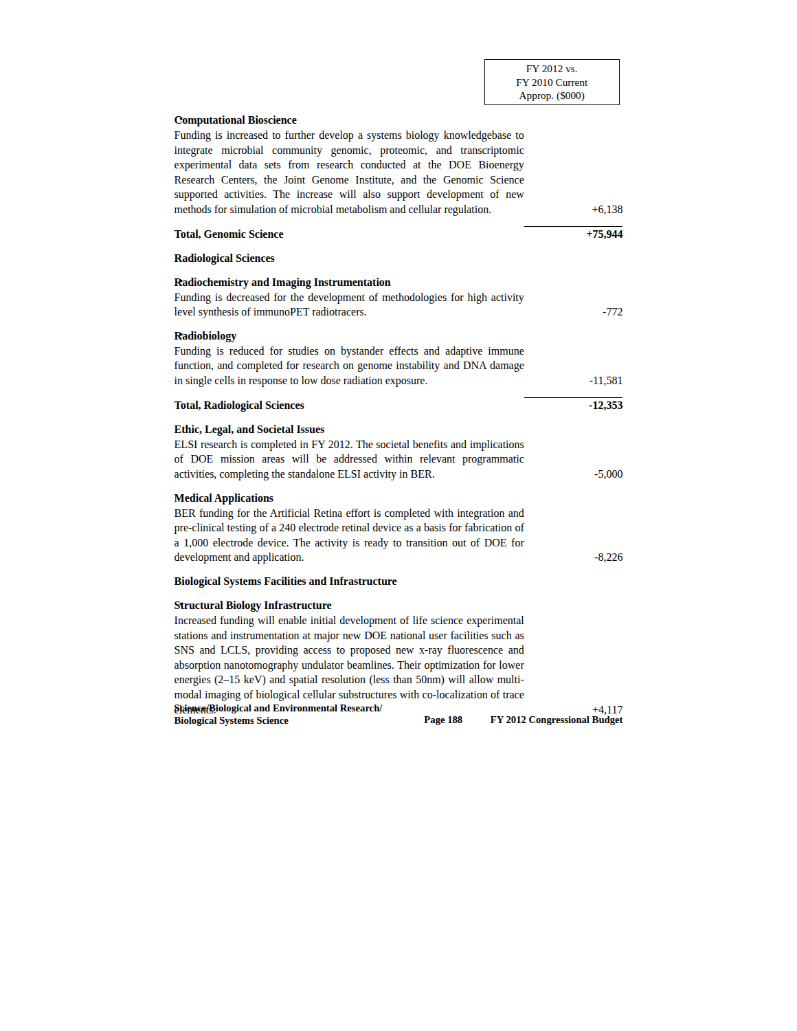FY 2012 vs.
FY 2010 Current
Approp. ($000)
| Computational Bioscience | |
| Funding is increased to further develop a systems biology knowledgebase to integrate microbial community genomic, proteomic, and transcriptomic experimental data sets from research conducted at the DOE Bioenergy Research Centers, the Joint Genome Institute, and the Genomic Science supported activities. The increase will also support development of new methods for simulation of microbial metabolism and cellular regulation. | +6,138 |
| Total, Genomic Science | +75,944 |
| Radiological Sciences | |
| Radiochemistry and Imaging Instrumentation | |
| Funding is decreased for the development of methodologies for high activity level synthesis of immunoPET radiotracers. | -772 |
| Radiobiology | |
| Funding is reduced for studies on bystander effects and adaptive immune function, and completed for research on genome instability and DNA damage in single cells in response to low dose radiation exposure. | -11,581 |
| Total, Radiological Sciences | -12,353 |
| Ethic, Legal, and Societal Issues | |
| ELSI research is completed in FY 2012. The societal benefits and implications of DOE mission areas will be addressed within relevant programmatic activities, completing the standalone ELSI activity in BER. | -5,000 |
| Medical Applications | |
| BER funding for the Artificial Retina effort is completed with integration and pre-clinical testing of a 240 electrode retinal device as a basis for fabrication of a 1,000 electrode device. The activity is ready to transition out of DOE for development and application. | -8,226 |
| Biological Systems Facilities and Infrastructure | |
| Structural Biology Infrastructure | |
| Increased funding will enable initial development of life science experimental stations and instrumentation at major new DOE national user facilities such as SNS and LCLS, providing access to proposed new x-ray fluorescence and absorption nanotomography undulator beamlines. Their optimization for lower energies (2–15 keV) and spatial resolution (less than 50nm) will allow multi-modal imaging of biological cellular substructures with co-localization of trace elements. | +4,117 |
| Science/Biological and Environmental Research/ Biological Systems Science | Page 188 | FY 2012 Congressional Budget |